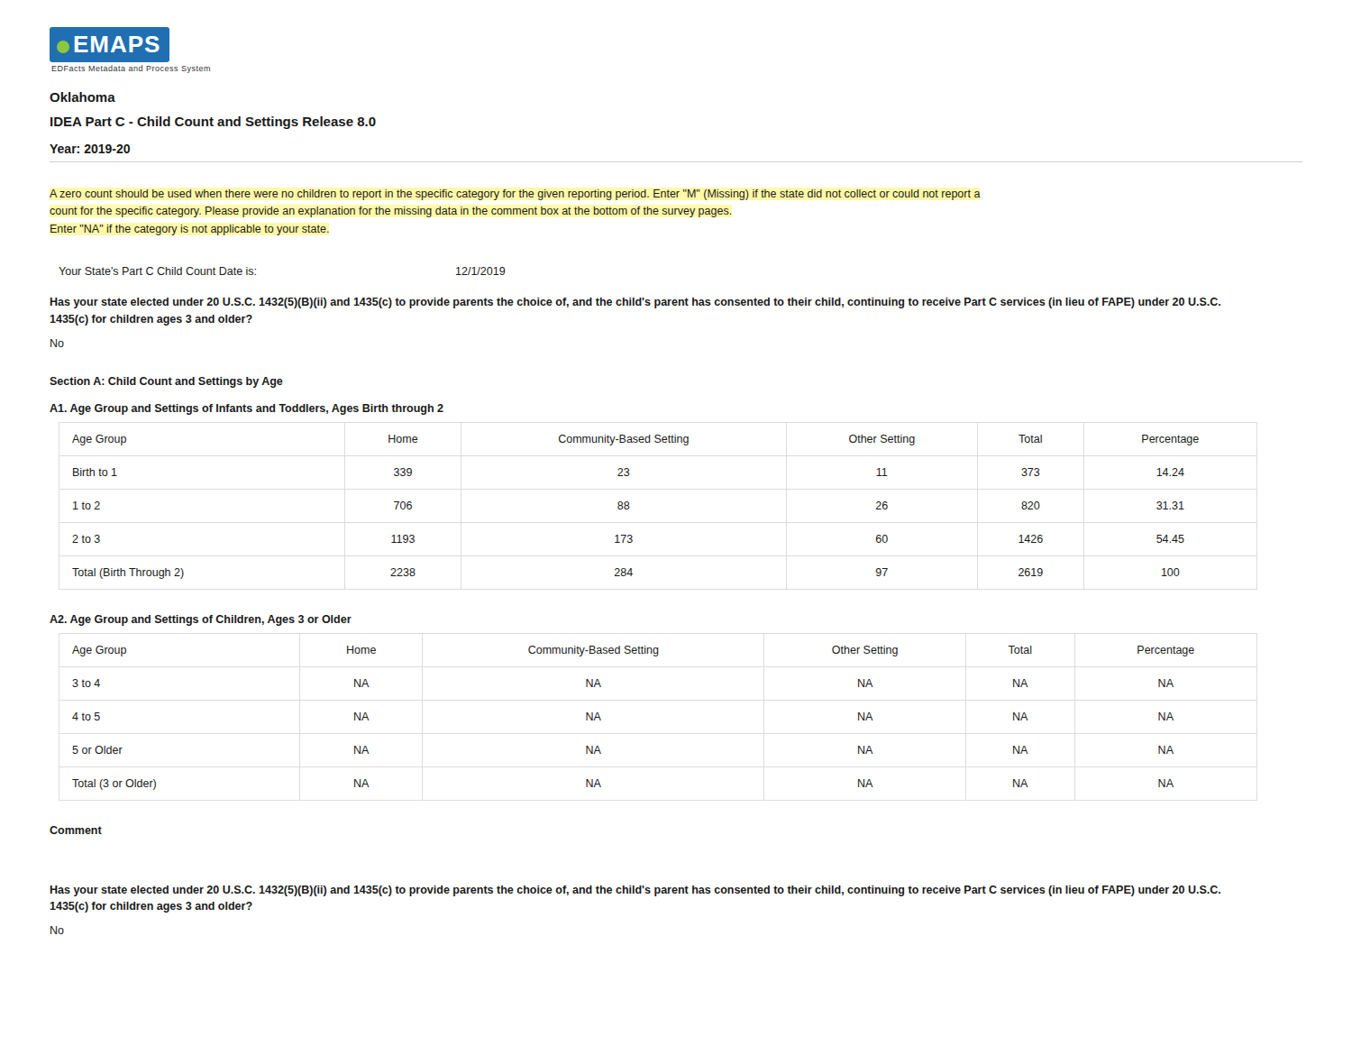EMAPS
EDFacts Metadata and Process System
Oklahoma
IDEA Part C - Child Count and Settings Release 8.0
Year: 2019-20
A zero count should be used when there were no children to report in the specific category for the given reporting period. Enter "M" (Missing) if the state did not collect or could not report a count for the specific category. Please provide an explanation for the missing data in the comment box at the bottom of the survey pages.
Enter "NA" if the category is not applicable to your state.
Your State's Part C Child Count Date is:
12/1/2019
Has your state elected under 20 U.S.C. 1432(5)(B)(ii) and 1435(c) to provide parents the choice of, and the child's parent has consented to their child, continuing to receive Part C services (in lieu of FAPE) under 20 U.S.C. 1435(c) for children ages 3 and older?
No
Section A: Child Count and Settings by Age
A1. Age Group and Settings of Infants and Toddlers, Ages Birth through 2
| Age Group | Home | Community-Based Setting | Other Setting | Total | Percentage |
| --- | --- | --- | --- | --- | --- |
| Birth to 1 | 339 | 23 | 11 | 373 | 14.24 |
| 1 to 2 | 706 | 88 | 26 | 820 | 31.31 |
| 2 to 3 | 1193 | 173 | 60 | 1426 | 54.45 |
| Total (Birth Through 2) | 2238 | 284 | 97 | 2619 | 100 |
A2. Age Group and Settings of Children, Ages 3 or Older
| Age Group | Home | Community-Based Setting | Other Setting | Total | Percentage |
| --- | --- | --- | --- | --- | --- |
| 3 to 4 | NA | NA | NA | NA | NA |
| 4 to 5 | NA | NA | NA | NA | NA |
| 5 or Older | NA | NA | NA | NA | NA |
| Total (3 or Older) | NA | NA | NA | NA | NA |
Comment
Has your state elected under 20 U.S.C. 1432(5)(B)(ii) and 1435(c) to provide parents the choice of, and the child's parent has consented to their child, continuing to receive Part C services (in lieu of FAPE) under 20 U.S.C. 1435(c) for children ages 3 and older?
No